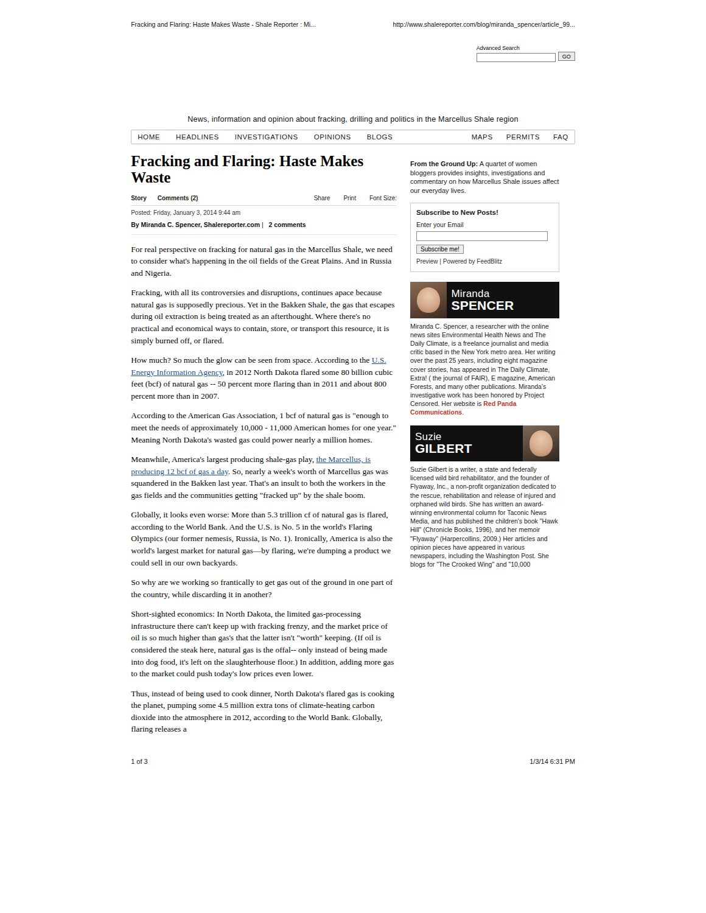Fracking and Flaring: Haste Makes Waste - Shale Reporter : Mi...
http://www.shalereporter.com/blog/miranda_spencer/article_99...
Advanced Search
GO
News, information and opinion about fracking, drilling and politics in the Marcellus Shale region
HOME HEADLINES INVESTIGATIONS OPINIONS BLOGS
MAPS PERMITS FAQ
Fracking and Flaring: Haste Makes Waste
Story Comments (2)
Share Print Font Size:
Posted: Friday, January 3, 2014 9:44 am
By Miranda C. Spencer, Shalereporter.com | 2 comments
For real perspective on fracking for natural gas in the Marcellus Shale, we need to consider what's happening in the oil fields of the Great Plains. And in Russia and Nigeria.
Fracking, with all its controversies and disruptions, continues apace because natural gas is supposedly precious. Yet in the Bakken Shale, the gas that escapes during oil extraction is being treated as an afterthought. Where there's no practical and economical ways to contain, store, or transport this resource, it is simply burned off, or flared.
How much? So much the glow can be seen from space. According to the U.S. Energy Information Agency, in 2012 North Dakota flared some 80 billion cubic feet (bcf) of natural gas -- 50 percent more flaring than in 2011 and about 800 percent more than in 2007.
According to the American Gas Association, 1 bcf of natural gas is "enough to meet the needs of approximately 10,000 - 11,000 American homes for one year." Meaning North Dakota's wasted gas could power nearly a million homes.
Meanwhile, America's largest producing shale-gas play, the Marcellus, is producing 12 bcf of gas a day. So, nearly a week's worth of Marcellus gas was squandered in the Bakken last year. That's an insult to both the workers in the gas fields and the communities getting "fracked up" by the shale boom.
Globally, it looks even worse: More than 5.3 trillion cf of natural gas is flared, according to the World Bank. And the U.S. is No. 5 in the world's Flaring Olympics (our former nemesis, Russia, is No. 1). Ironically, America is also the world's largest market for natural gas—by flaring, we're dumping a product we could sell in our own backyards.
So why are we working so frantically to get gas out of the ground in one part of the country, while discarding it in another?
Short-sighted economics: In North Dakota, the limited gas-processing infrastructure there can't keep up with fracking frenzy, and the market price of oil is so much higher than gas's that the latter isn't "worth" keeping. (If oil is considered the steak here, natural gas is the offal-- only instead of being made into dog food, it's left on the slaughterhouse floor.) In addition, adding more gas to the market could push today's low prices even lower.
Thus, instead of being used to cook dinner, North Dakota's flared gas is cooking the planet, pumping some 4.5 million extra tons of climate-heating carbon dioxide into the atmosphere in 2012, according to the World Bank. Globally, flaring releases a
From the Ground Up: A quartet of women bloggers provides insights, investigations and commentary on how Marcellus Shale issues affect our everyday lives.
Subscribe to New Posts!
Enter your Email
Subscribe me!
Preview | Powered by FeedBlitz
Miranda SPENCER
Miranda C. Spencer, a researcher with the online news sites Environmental Health News and The Daily Climate, is a freelance journalist and media critic based in the New York metro area. Her writing over the past 25 years, including eight magazine cover stories, has appeared in The Daily Climate, Extra! ( the journal of FAIR), E magazine, American Forests, and many other publications. Miranda's investigative work has been honored by Project Censored. Her website is Red Panda Communications.
Suzie GILBERT
Suzie Gilbert is a writer, a state and federally licensed wild bird rehabilitator, and the founder of Flyaway, Inc., a non-profit organization dedicated to the rescue, rehabilitation and release of injured and orphaned wild birds. She has written an award-winning environmental column for Taconic News Media, and has published the children's book "Hawk Hill" (Chronicle Books, 1996), and her memoir "Flyaway" (Harpercollins, 2009.) Her articles and opinion pieces have appeared in various newspapers, including the Washington Post. She blogs for "The Crooked Wing" and "10,000
1 of 3
1/3/14 6:31 PM